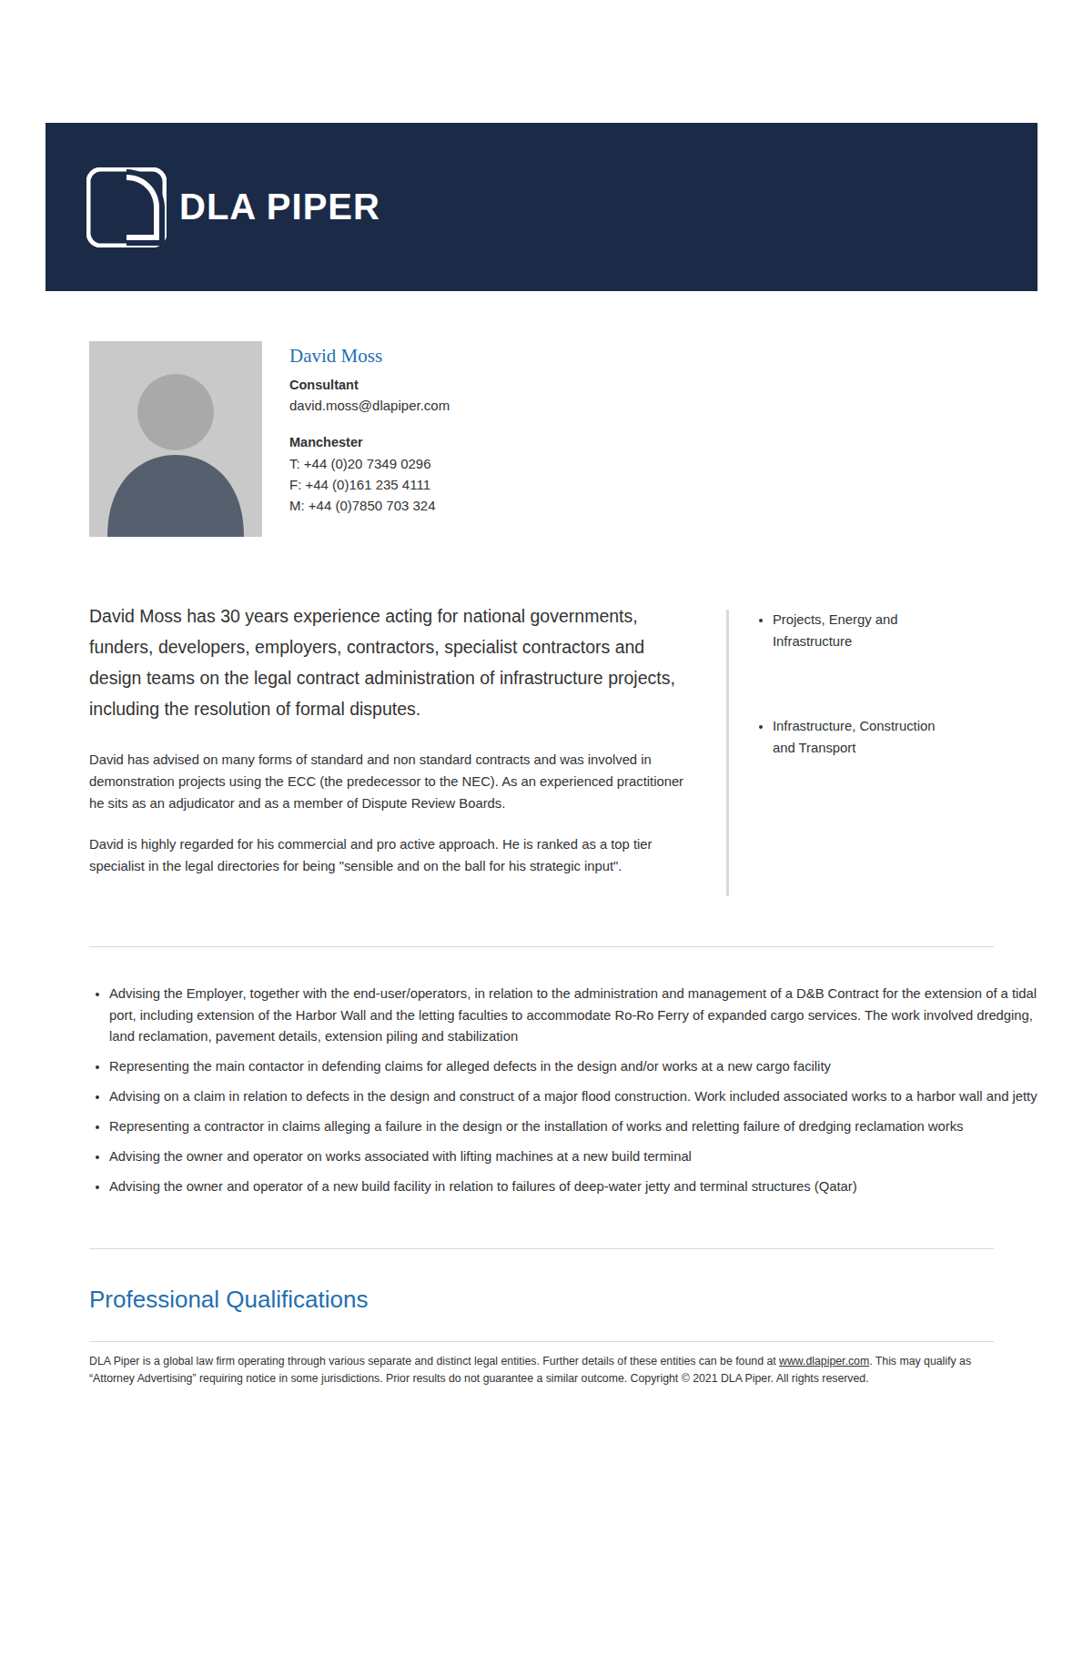DLA PIPER
David Moss
Consultant
david.moss@dlapiper.com
Manchester
T: +44 (0)20 7349 0296
F: +44 (0)161 235 4111
M: +44 (0)7850 703 324
David Moss has 30 years experience acting for national governments, funders, developers, employers, contractors, specialist contractors and design teams on the legal contract administration of infrastructure projects, including the resolution of formal disputes.
David has advised on many forms of standard and non standard contracts and was involved in demonstration projects using the ECC (the predecessor to the NEC). As an experienced practitioner he sits as an adjudicator and as a member of Dispute Review Boards.
David is highly regarded for his commercial and pro active approach. He is ranked as a top tier specialist in the legal directories for being "sensible and on the ball for his strategic input".
Projects, Energy and Infrastructure
Infrastructure, Construction and Transport
Advising the Employer, together with the end-user/operators, in relation to the administration and management of a D&B Contract for the extension of a tidal port, including extension of the Harbor Wall and the letting faculties to accommodate Ro-Ro Ferry of expanded cargo services. The work involved dredging, land reclamation, pavement details, extension piling and stabilization
Representing the main contactor in defending claims for alleged defects in the design and/or works at a new cargo facility
Advising on a claim in relation to defects in the design and construct of a major flood construction. Work included associated works to a harbor wall and jetty
Representing a contractor in claims alleging a failure in the design or the installation of works and reletting failure of dredging reclamation works
Advising the owner and operator on works associated with lifting machines at a new build terminal
Advising the owner and operator of a new build facility in relation to failures of deep-water jetty and terminal structures (Qatar)
Professional Qualifications
DLA Piper is a global law firm operating through various separate and distinct legal entities. Further details of these entities can be found at www.dlapiper.com. This may qualify as “Attorney Advertising” requiring notice in some jurisdictions. Prior results do not guarantee a similar outcome. Copyright © 2021 DLA Piper. All rights reserved.